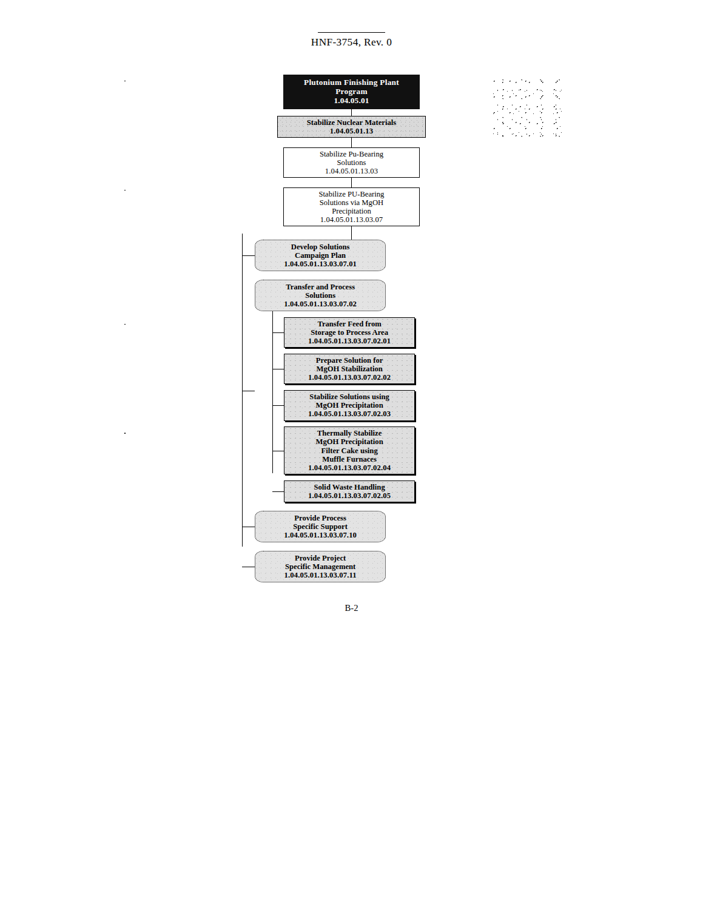HNF-3754, Rev. 0
Plutonium Finishing Plant
Program 1.04.05.01
Stabilize Nuclear Materials 1.04.05.01.13
Stabilize Pu-Bearing
Solutions 1.04.05.01.13.03
Stabilize PU-Bearing
Solutions via MgOH
Precipitation 1.04.05.01.13.03.07
Develop Solutions
Campaign Plan 1.04.05.01.13.03.07.01
Transfer and Process
Solutions 1.04.05.01.13.03.07.02
Transfer Feed from
Storage to Process Area 1.04.05.01.13.03.07.02.01
Prepare Solution for
MgOH Stabilization 1.04.05.01.13.03.07.02.02
Stabilize Solutions using
MgOH Precipitation 1.04.05.01.13.03.07.02.03
Thermally Stabilize
MgOH Precipitation
Filter Cake using
Muffle Furnaces 1.04.05.01.13.03.07.02.04
Solid Waste Handling 1.04.05.01.13.03.07.02.05
Provide Process
Specific Support 1.04.05.01.13.03.07.10
Provide Project
Specific Management 1.04.05.01.13.03.07.11
B-2